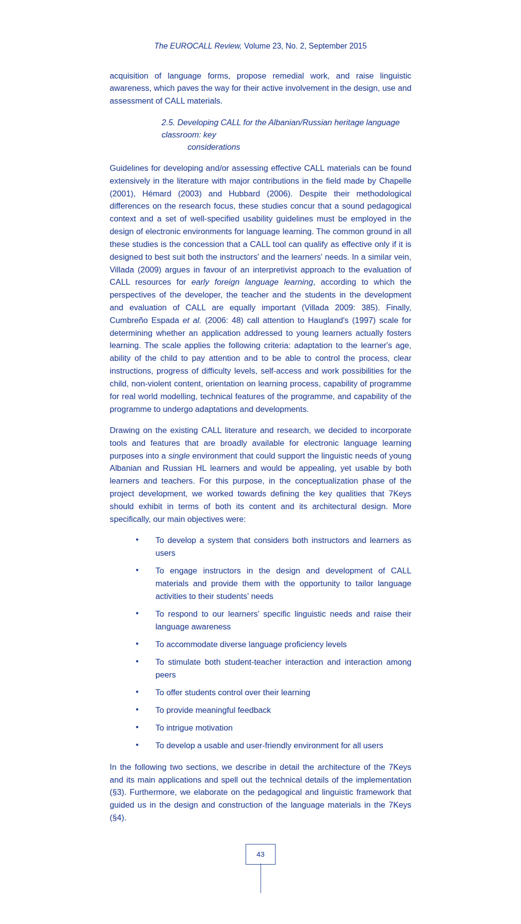The EUROCALL Review, Volume 23, No. 2, September 2015
acquisition of language forms, propose remedial work, and raise linguistic awareness, which paves the way for their active involvement in the design, use and assessment of CALL materials.
2.5. Developing CALL for the Albanian/Russian heritage language classroom: key considerations
Guidelines for developing and/or assessing effective CALL materials can be found extensively in the literature with major contributions in the field made by Chapelle (2001), Hémard (2003) and Hubbard (2006). Despite their methodological differences on the research focus, these studies concur that a sound pedagogical context and a set of well-specified usability guidelines must be employed in the design of electronic environments for language learning. The common ground in all these studies is the concession that a CALL tool can qualify as effective only if it is designed to best suit both the instructors' and the learners' needs. In a similar vein, Villada (2009) argues in favour of an interpretivist approach to the evaluation of CALL resources for early foreign language learning, according to which the perspectives of the developer, the teacher and the students in the development and evaluation of CALL are equally important (Villada 2009: 385). Finally, Cumbreño Espada et al. (2006: 48) call attention to Haugland's (1997) scale for determining whether an application addressed to young learners actually fosters learning. The scale applies the following criteria: adaptation to the learner's age, ability of the child to pay attention and to be able to control the process, clear instructions, progress of difficulty levels, self-access and work possibilities for the child, non-violent content, orientation on learning process, capability of programme for real world modelling, technical features of the programme, and capability of the programme to undergo adaptations and developments.
Drawing on the existing CALL literature and research, we decided to incorporate tools and features that are broadly available for electronic language learning purposes into a single environment that could support the linguistic needs of young Albanian and Russian HL learners and would be appealing, yet usable by both learners and teachers. For this purpose, in the conceptualization phase of the project development, we worked towards defining the key qualities that 7Keys should exhibit in terms of both its content and its architectural design. More specifically, our main objectives were:
To develop a system that considers both instructors and learners as users
To engage instructors in the design and development of CALL materials and provide them with the opportunity to tailor language activities to their students' needs
To respond to our learners' specific linguistic needs and raise their language awareness
To accommodate diverse language proficiency levels
To stimulate both student-teacher interaction and interaction among peers
To offer students control over their learning
To provide meaningful feedback
To intrigue motivation
To develop a usable and user-friendly environment for all users
In the following two sections, we describe in detail the architecture of the 7Keys and its main applications and spell out the technical details of the implementation (§3). Furthermore, we elaborate on the pedagogical and linguistic framework that guided us in the design and construction of the language materials in the 7Keys (§4).
43